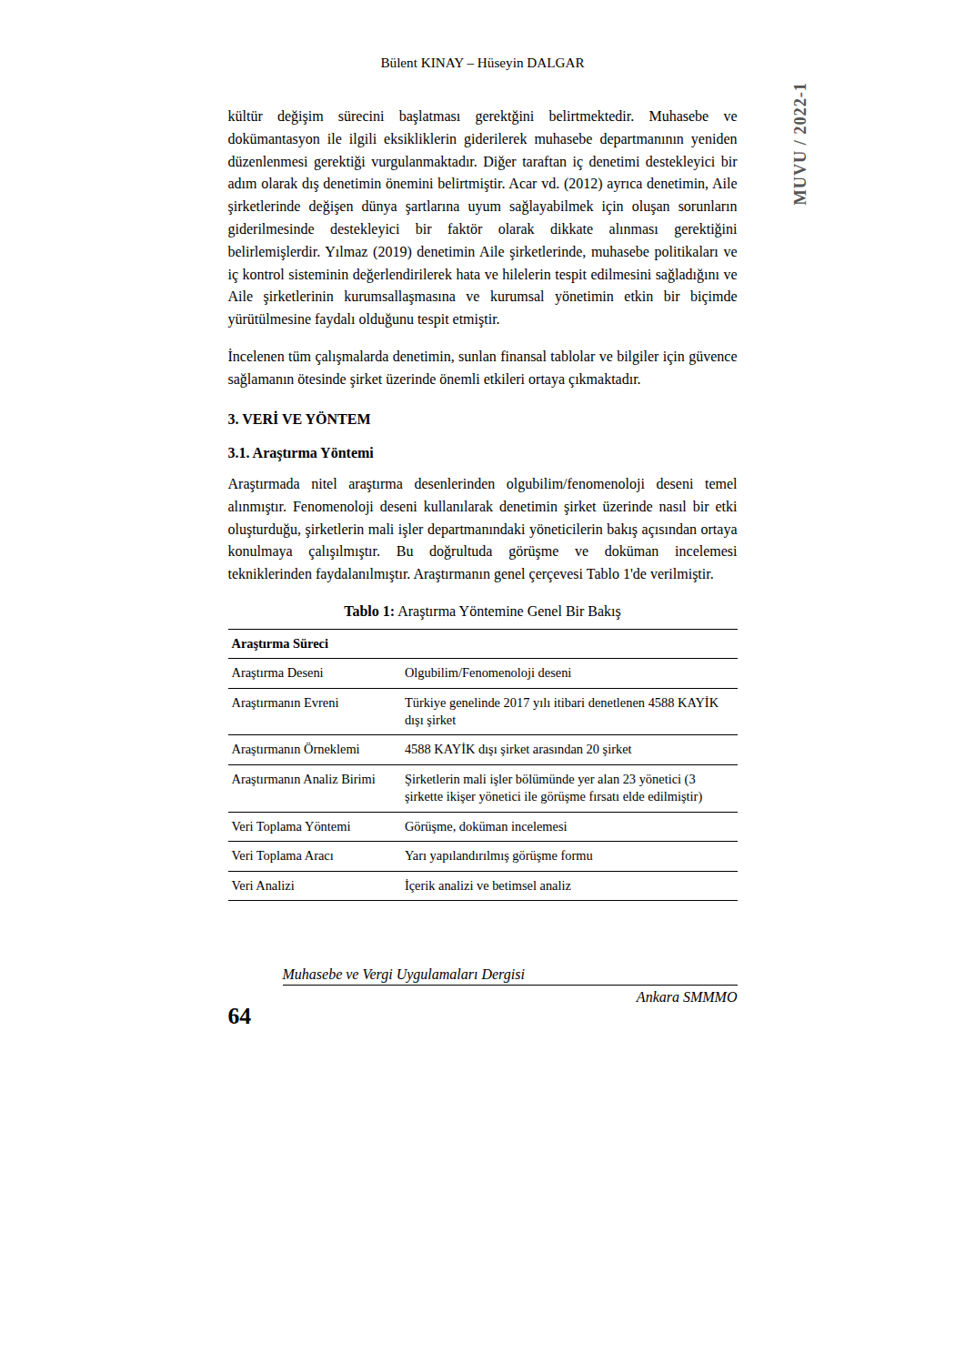MUVU / 2022-1
Bülent KINAY – Hüseyin DALGAR
kültür değişim sürecini başlatması gerektğini belirtmektedir. Muhasebe ve dokümantasyon ile ilgili eksikliklerin giderilerek muhasebe departmanının yeniden düzenlenmesi gerektiği vurgulanmaktadır. Diğer taraftan iç denetimi destekleyici bir adım olarak dış denetimin önemini belirtmiştir. Acar vd. (2012) ayrıca denetimin, Aile şirketlerinde değişen dünya şartlarına uyum sağlayabilmek için oluşan sorunların giderilmesinde destekleyici bir faktör olarak dikkate alınması gerektiğini belirlemişlerdir. Yılmaz (2019) denetimin Aile şirketlerinde, muhasebe politikaları ve iç kontrol sisteminin değerlendirilerek hata ve hilelerin tespit edilmesini sağladığını ve Aile şirketlerinin kurumsallaşmasına ve kurumsal yönetimin etkin bir biçimde yürütülmesine faydalı olduğunu tespit etmiştir.
İncelenen tüm çalışmalarda denetimin, sunlan finansal tablolar ve bilgiler için güvence sağlamanın ötesinde şirket üzerinde önemli etkileri ortaya çıkmaktadır.
3. VERİ VE YÖNTEM
3.1. Araştırma Yöntemi
Araştırmada nitel araştırma desenlerinden olgubilim/fenomenoloji deseni temel alınmıştır. Fenomenoloji deseni kullanılarak denetimin şirket üzerinde nasıl bir etki oluşturduğu, şirketlerin mali işler departmanındaki yöneticilerin bakış açısından ortaya konulmaya çalışılmıştır. Bu doğrultuda görüşme ve doküman incelemesi tekniklerinden faydalanılmıştır. Araştırmanın genel çerçevesi Tablo 1'de verilmiştir.
Tablo 1: Araştırma Yöntemine Genel Bir Bakış
| Araştırma Süreci |
| --- |
| Araştırma Deseni | Olgubilim/Fenomenoloji deseni |
| Araştırmanın Evreni | Türkiye genelinde 2017 yılı itibari denetlenen 4588 KAYİK dışı şirket |
| Araştırmanın Örneklemi | 4588 KAYİK dışı şirket arasından 20 şirket |
| Araştırmanın Analiz Birimi | Şirketlerin mali işler bölümünde yer alan 23 yönetici (3 şirkette ikişer yönetici ile görüşme fırsatı elde edilmiştir) |
| Veri Toplama Yöntemi | Görüşme, doküman incelemesi |
| Veri Toplama Aracı | Yarı yapılandırılmış görüşme formu |
| Veri Analizi | İçerik analizi ve betimsel analiz |
64
Muhasebe ve Vergi Uygulamaları Dergisi
Ankara SMMMO